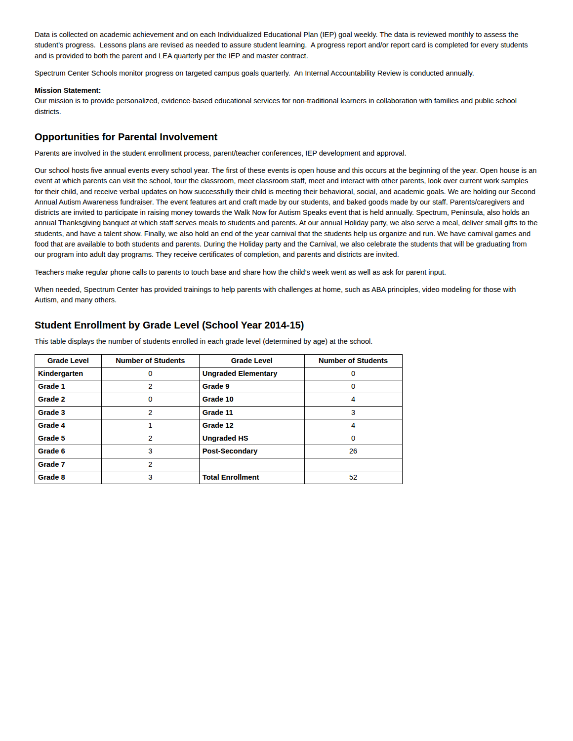Data is collected on academic achievement and on each Individualized Educational Plan (IEP) goal weekly. The data is reviewed monthly to assess the student’s progress. Lessons plans are revised as needed to assure student learning. A progress report and/or report card is completed for every students and is provided to both the parent and LEA quarterly per the IEP and master contract.
Spectrum Center Schools monitor progress on targeted campus goals quarterly. An Internal Accountability Review is conducted annually.
Mission Statement:
Our mission is to provide personalized, evidence-based educational services for non-traditional learners in collaboration with families and public school districts.
Opportunities for Parental Involvement
Parents are involved in the student enrollment process, parent/teacher conferences, IEP development and approval.
Our school hosts five annual events every school year. The first of these events is open house and this occurs at the beginning of the year. Open house is an event at which parents can visit the school, tour the classroom, meet classroom staff, meet and interact with other parents, look over current work samples for their child, and receive verbal updates on how successfully their child is meeting their behavioral, social, and academic goals. We are holding our Second Annual Autism Awareness fundraiser. The event features art and craft made by our students, and baked goods made by our staff. Parents/caregivers and districts are invited to participate in raising money towards the Walk Now for Autism Speaks event that is held annually. Spectrum, Peninsula, also holds an annual Thanksgiving banquet at which staff serves meals to students and parents. At our annual Holiday party, we also serve a meal, deliver small gifts to the students, and have a talent show. Finally, we also hold an end of the year carnival that the students help us organize and run. We have carnival games and food that are available to both students and parents. During the Holiday party and the Carnival, we also celebrate the students that will be graduating from our program into adult day programs. They receive certificates of completion, and parents and districts are invited.
Teachers make regular phone calls to parents to touch base and share how the child’s week went as well as ask for parent input.
When needed, Spectrum Center has provided trainings to help parents with challenges at home, such as ABA principles, video modeling for those with Autism, and many others.
Student Enrollment by Grade Level (School Year 2014-15)
This table displays the number of students enrolled in each grade level (determined by age) at the school.
| Grade Level | Number of Students | Grade Level | Number of Students |
| --- | --- | --- | --- |
| Kindergarten | 0 | Ungraded Elementary | 0 |
| Grade 1 | 2 | Grade 9 | 0 |
| Grade 2 | 0 | Grade 10 | 4 |
| Grade 3 | 2 | Grade 11 | 3 |
| Grade 4 | 1 | Grade 12 | 4 |
| Grade 5 | 2 | Ungraded HS | 0 |
| Grade 6 | 3 | Post-Secondary | 26 |
| Grade 7 | 2 | | |
| Grade 8 | 3 | Total Enrollment | 52 |